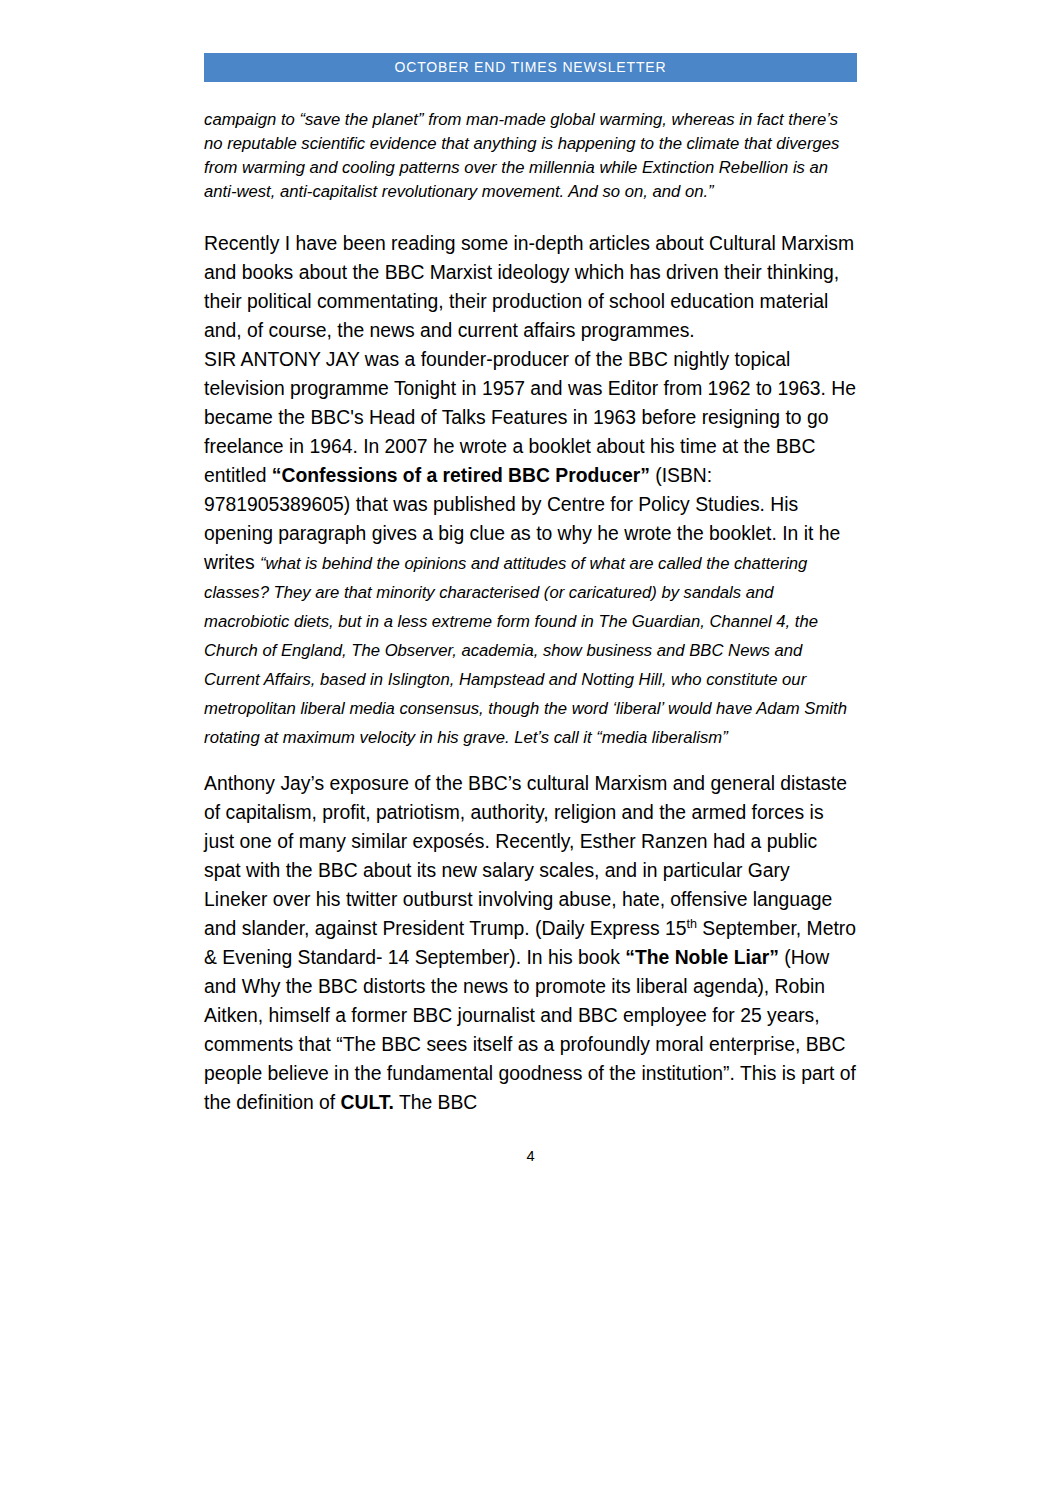OCTOBER END TIMES NEWSLETTER
campaign to “save the planet” from man-made global warming, whereas in fact there’s no reputable scientific evidence that anything is happening to the climate that diverges from warming and cooling patterns over the millennia while Extinction Rebellion is an anti-west, anti-capitalist revolutionary movement. And so on, and on.”
Recently I have been reading some in-depth articles about Cultural Marxism and books about the BBC Marxist ideology which has driven their thinking, their political commentating, their production of school education material and, of course, the news and current affairs programmes.
SIR ANTONY JAY was a founder-producer of the BBC nightly topical television programme Tonight in 1957 and was Editor from 1962 to 1963. He became the BBC's Head of Talks Features in 1963 before resigning to go freelance in 1964. In 2007 he wrote a booklet about his time at the BBC entitled “Confessions of a retired BBC Producer” (ISBN: 9781905389605) that was published by Centre for Policy Studies. His opening paragraph gives a big clue as to why he wrote the booklet. In it he writes “what is behind the opinions and attitudes of what are called the chattering classes? They are that minority characterised (or caricatured) by sandals and macrobiotic diets, but in a less extreme form found in The Guardian, Channel 4, the Church of England, The Observer, academia, show business and BBC News and Current Affairs, based in Islington, Hampstead and Notting Hill, who constitute our metropolitan liberal media consensus, though the word ‘liberal’ would have Adam Smith rotating at maximum velocity in his grave. Let’s call it “media liberalism”
Anthony Jay’s exposure of the BBC’s cultural Marxism and general distaste of capitalism, profit, patriotism, authority, religion and the armed forces is just one of many similar exposés. Recently, Esther Ranzen had a public spat with the BBC about its new salary scales, and in particular Gary Lineker over his twitter outburst involving abuse, hate, offensive language and slander, against President Trump. (Daily Express 15th September, Metro & Evening Standard- 14 September). In his book “The Noble Liar” (How and Why the BBC distorts the news to promote its liberal agenda), Robin Aitken, himself a former BBC journalist and BBC employee for 25 years, comments that “The BBC sees itself as a profoundly moral enterprise, BBC people believe in the fundamental goodness of the institution”. This is part of the definition of CULT. The BBC
4